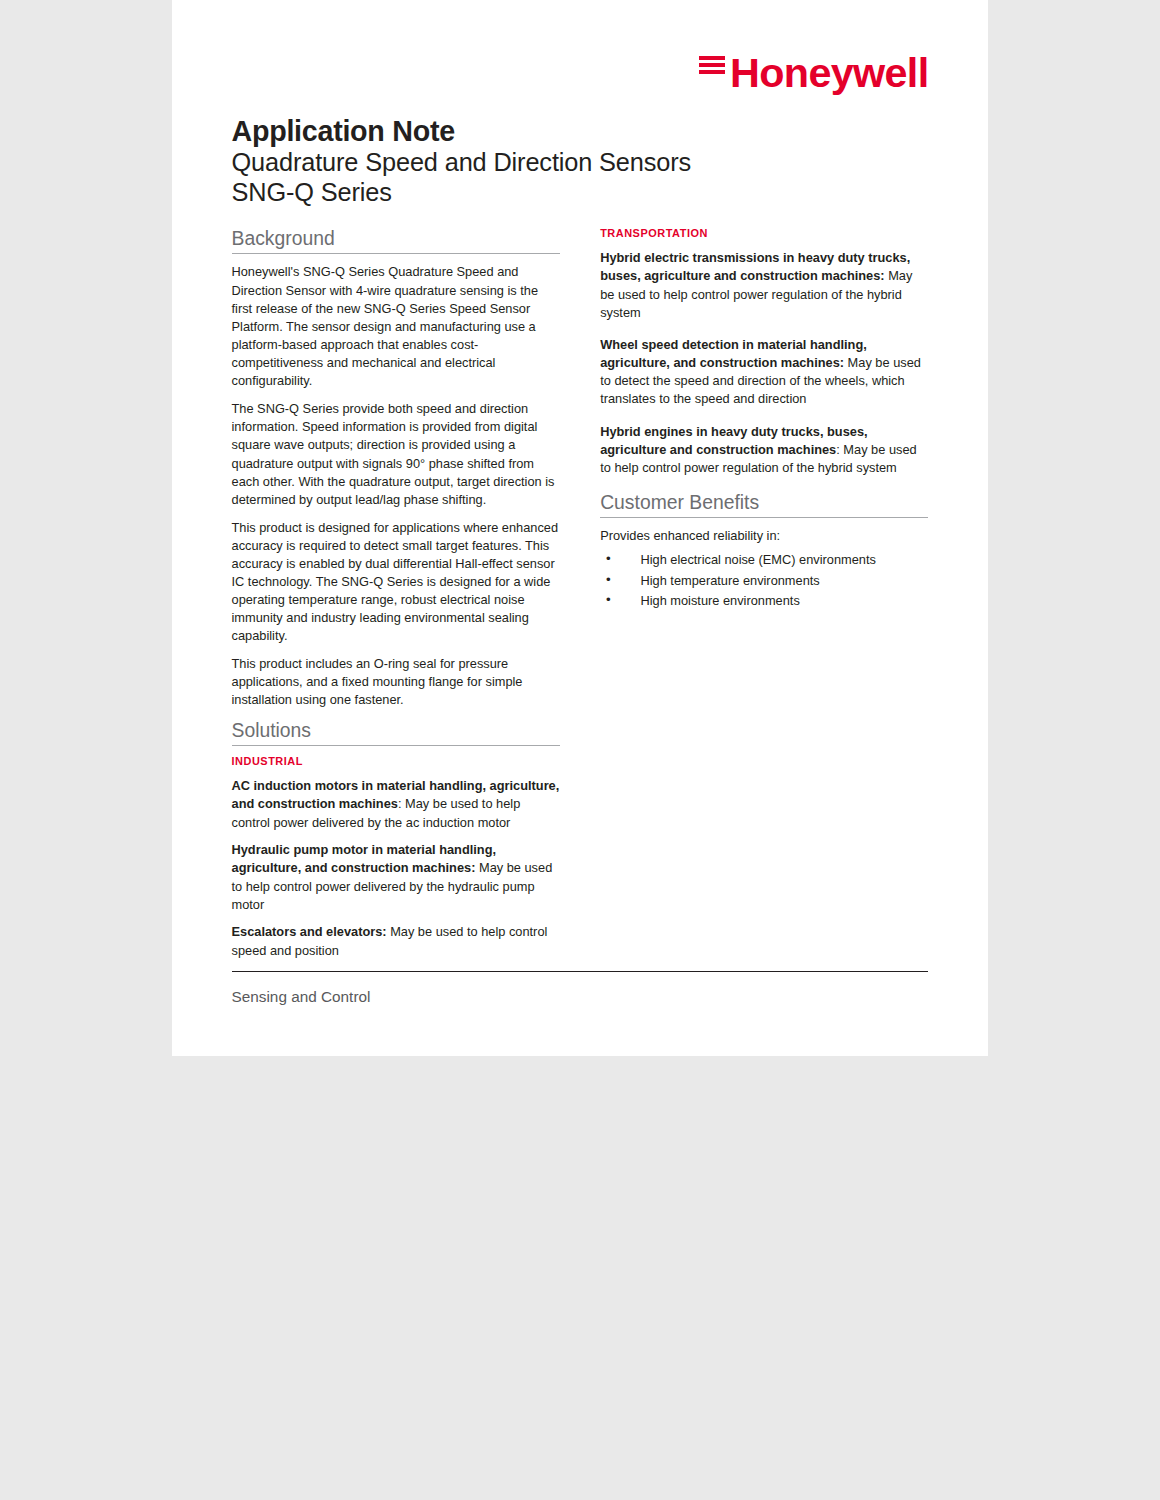Honeywell
Application Note
Quadrature Speed and Direction Sensors
SNG-Q Series
Background
Honeywell's SNG-Q Series Quadrature Speed and Direction Sensor with 4-wire quadrature sensing is the first release of the new SNG-Q Series Speed Sensor Platform. The sensor design and manufacturing use a platform-based approach that enables cost-competitiveness and mechanical and electrical configurability.
The SNG-Q Series provide both speed and direction information. Speed information is provided from digital square wave outputs; direction is provided using a quadrature output with signals 90° phase shifted from each other. With the quadrature output, target direction is determined by output lead/lag phase shifting.
This product is designed for applications where enhanced accuracy is required to detect small target features. This accuracy is enabled by dual differential Hall-effect sensor IC technology. The SNG-Q Series is designed for a wide operating temperature range, robust electrical noise immunity and industry leading environmental sealing capability.
This product includes an O-ring seal for pressure applications, and a fixed mounting flange for simple installation using one fastener.
Solutions
Industrial
AC induction motors in material handling, agriculture, and construction machines: May be used to help control power delivered by the ac induction motor
Hydraulic pump motor in material handling, agriculture, and construction machines: May be used to help control power delivered by the hydraulic pump motor
Escalators and elevators: May be used to help control speed and position
Transportation
Hybrid electric transmissions in heavy duty trucks, buses, agriculture and construction machines: May be used to help control power regulation of the hybrid system
Wheel speed detection in material handling, agriculture, and construction machines: May be used to detect the speed and direction of the wheels, which translates to the speed and direction
Hybrid engines in heavy duty trucks, buses, agriculture and construction machines: May be used to help control power regulation of the hybrid system
Customer Benefits
Provides enhanced reliability in:
High electrical noise (EMC) environments
High temperature environments
High moisture environments
Sensing and Control